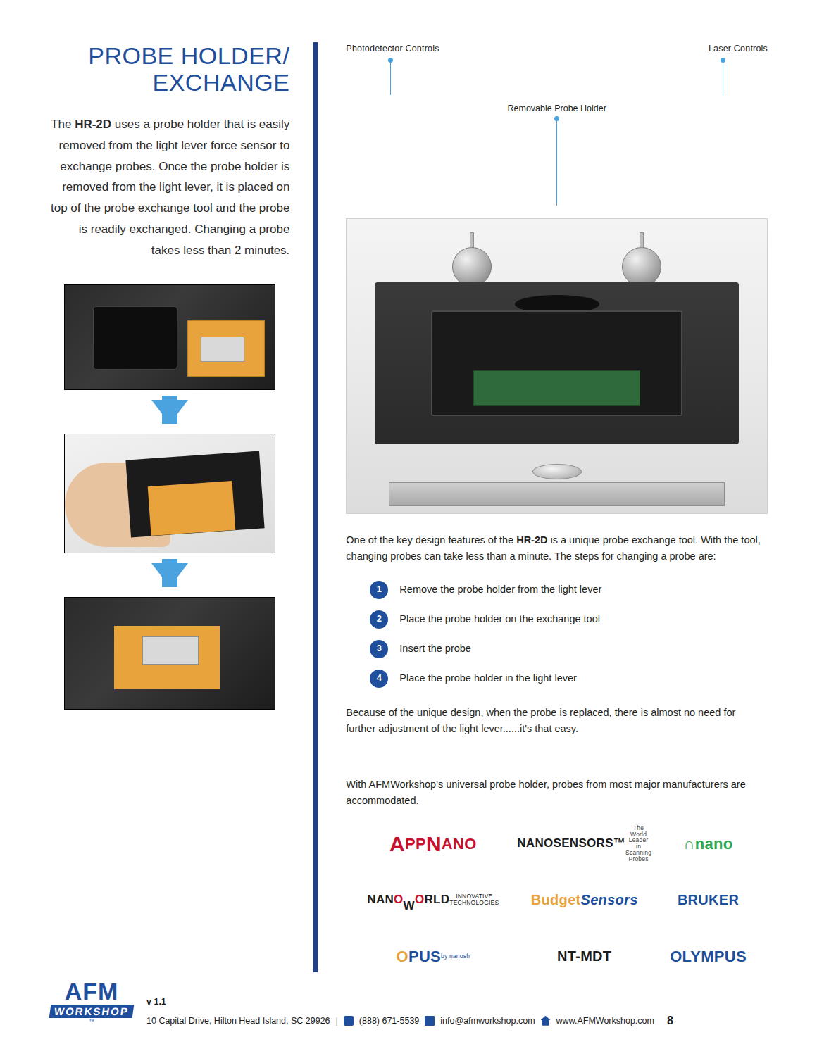Probe Holder/
Exchange
The HR-2D uses a probe holder that is easily removed from the light lever force sensor to exchange probes. Once the probe holder is removed from the light lever, it is placed on top of the probe exchange tool and the probe is readily exchanged. Changing a probe takes less than 2 minutes.
Photodetector Controls Laser Controls
Removable Probe Holder
One of the key design features of the HR-2D is a unique probe exchange tool. With the tool, changing probes can take less than a minute. The steps for changing a probe are:
1 Remove the probe holder from the light lever
2 Place the probe holder on the exchange tool
3 Insert the probe
4 Place the probe holder in the light lever
Because of the unique design, when the probe is replaced, there is almost no need for further adjustment of the light lever......it's that easy.
With AFMWorkshop's universal probe holder, probes from most major manufacturers are accommodated.
APPNANO
NANOSENSORS™The World Leader in Scanning Probes
∩nano
NANO
WORLDINNOVATIVE TECHNOLOGIES
Budget Sensors
BRUKER
OPUSby nanosh
NT-MDT
OLYMPUS
AFM
WORKSHOP
™
v 1.1
10 Capital Drive, Hilton Head Island, SC 29926 | (888) 671-5539 info@afmworkshop.com www.AFMWorkshop.com 8